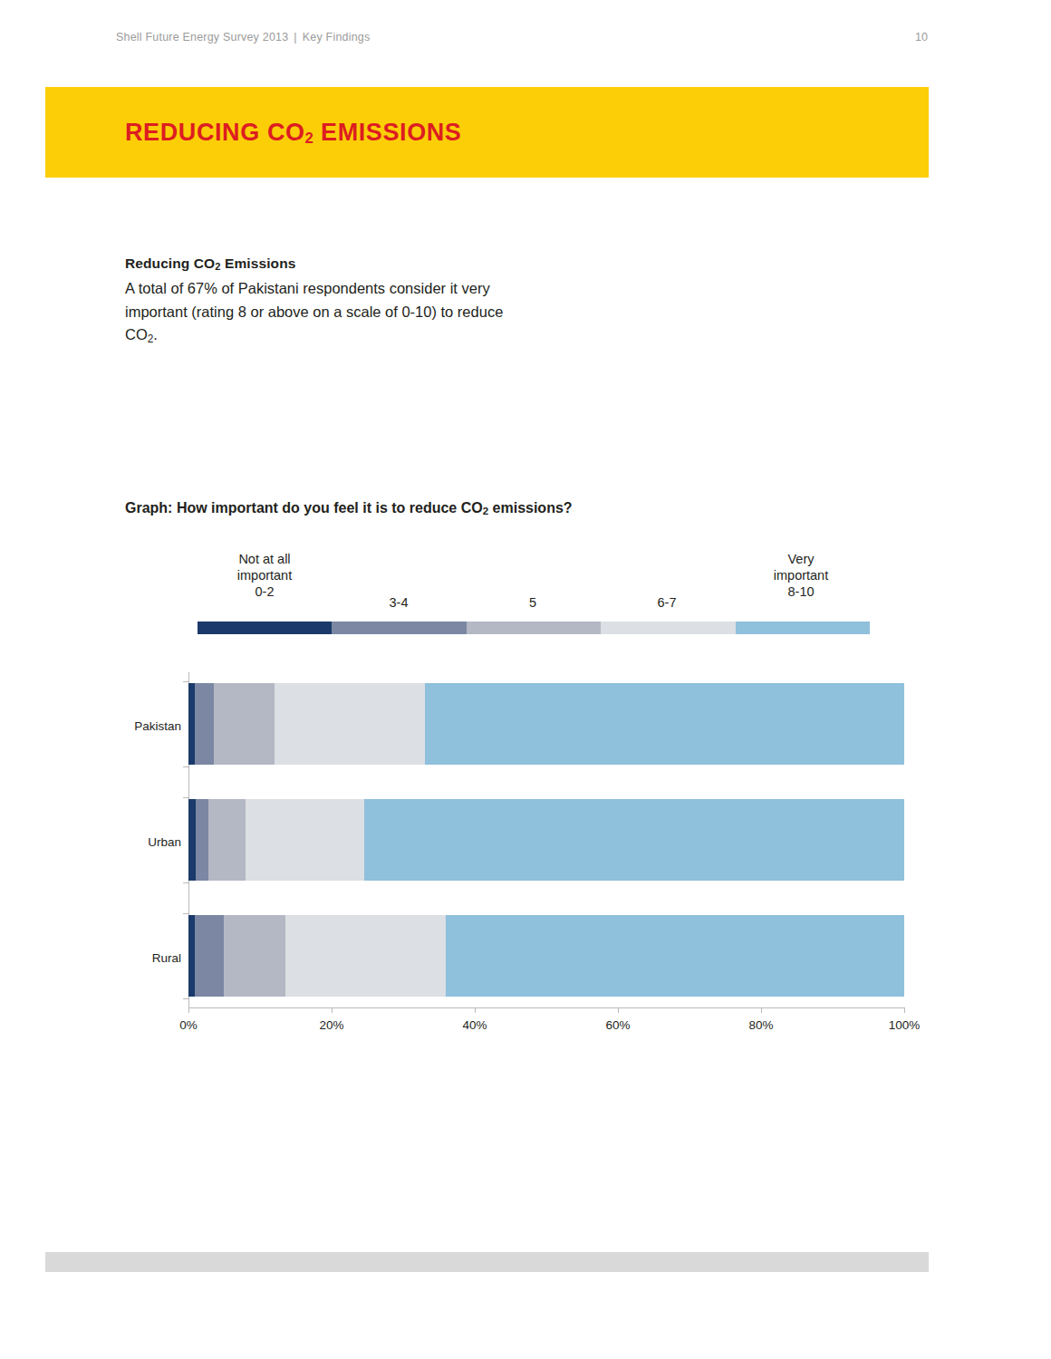Shell Future Energy Survey 2013|Key Findings
10
Reducing CO2 Emissions
Reducing CO2 Emissions
A total of 67% of Pakistani respondents consider it very important (rating 8 or above on a scale of 0-10) to reduce CO2.
Graph: How important do you feel it is to reduce CO2 emissions?
Not at all
important
0-2
3-4
5
6-7
Very
important
8-10
Pakistan
Urban
Rural
0%
20%
40%
60%
80%
100%